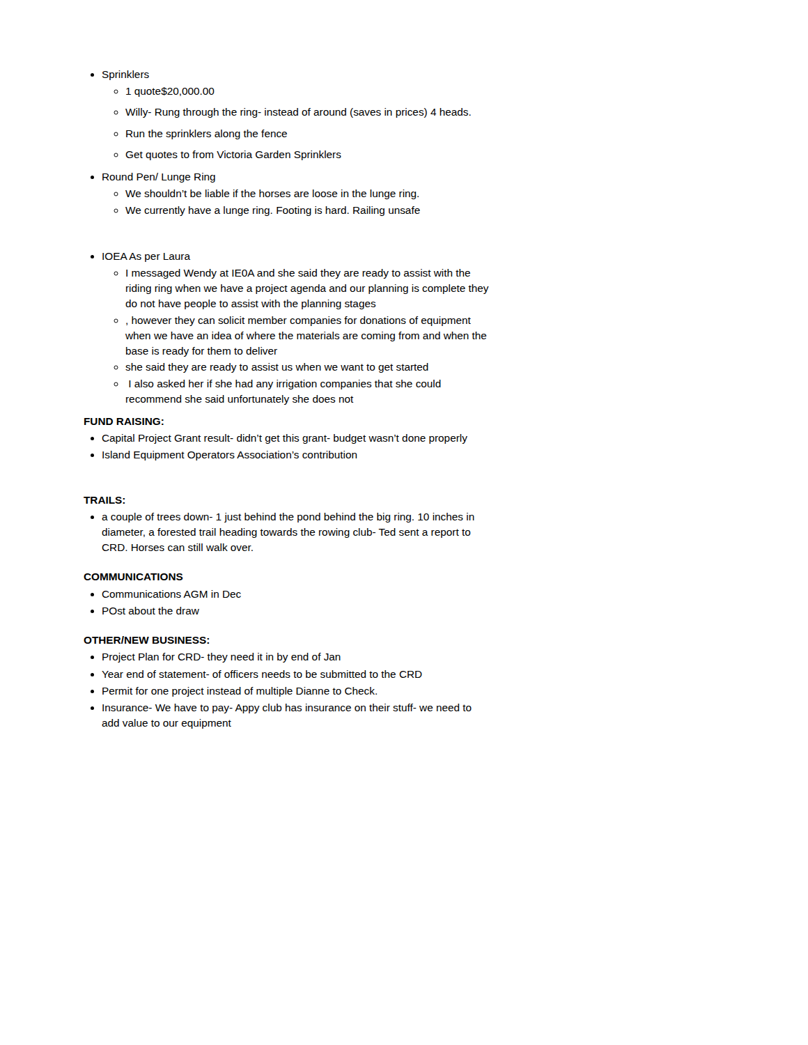Sprinklers
1 quote$20,000.00
Willy- Rung through the ring- instead of around (saves in prices) 4 heads.
Run the sprinklers along the fence
Get quotes to from Victoria Garden Sprinklers
Round Pen/ Lunge Ring
We shouldn’t be liable if the horses are loose in the lunge ring.
We currently have a lunge ring. Footing is hard. Railing unsafe
IOEA As per Laura
I messaged Wendy at IE0A and she said they are ready to assist with the riding ring when we have a project agenda and our planning is complete they do not have people to assist with the planning stages
, however they can solicit member companies for donations of equipment when we have an idea of where the materials are coming from and when the base is ready for them to deliver
she said they are ready to assist us when we want to get started
I also asked her if she had any irrigation companies that she could recommend she said unfortunately she does not
FUND RAISING:
Capital Project Grant result- didn’t get this grant- budget wasn’t done properly
Island Equipment Operators Association’s contribution
TRAILS:
a couple of trees down- 1 just behind the pond behind the big ring. 10 inches in diameter, a forested trail heading towards the rowing club- Ted sent a report to CRD. Horses can still walk over.
COMMUNICATIONS
Communications AGM in Dec
POst about the draw
OTHER/NEW BUSINESS:
Project Plan for CRD- they need it in by end of Jan
Year end of statement- of officers needs to be submitted to the CRD
Permit for one project instead of multiple Dianne to Check.
Insurance- We have to pay- Appy club has insurance on their stuff- we need to add value to our equipment